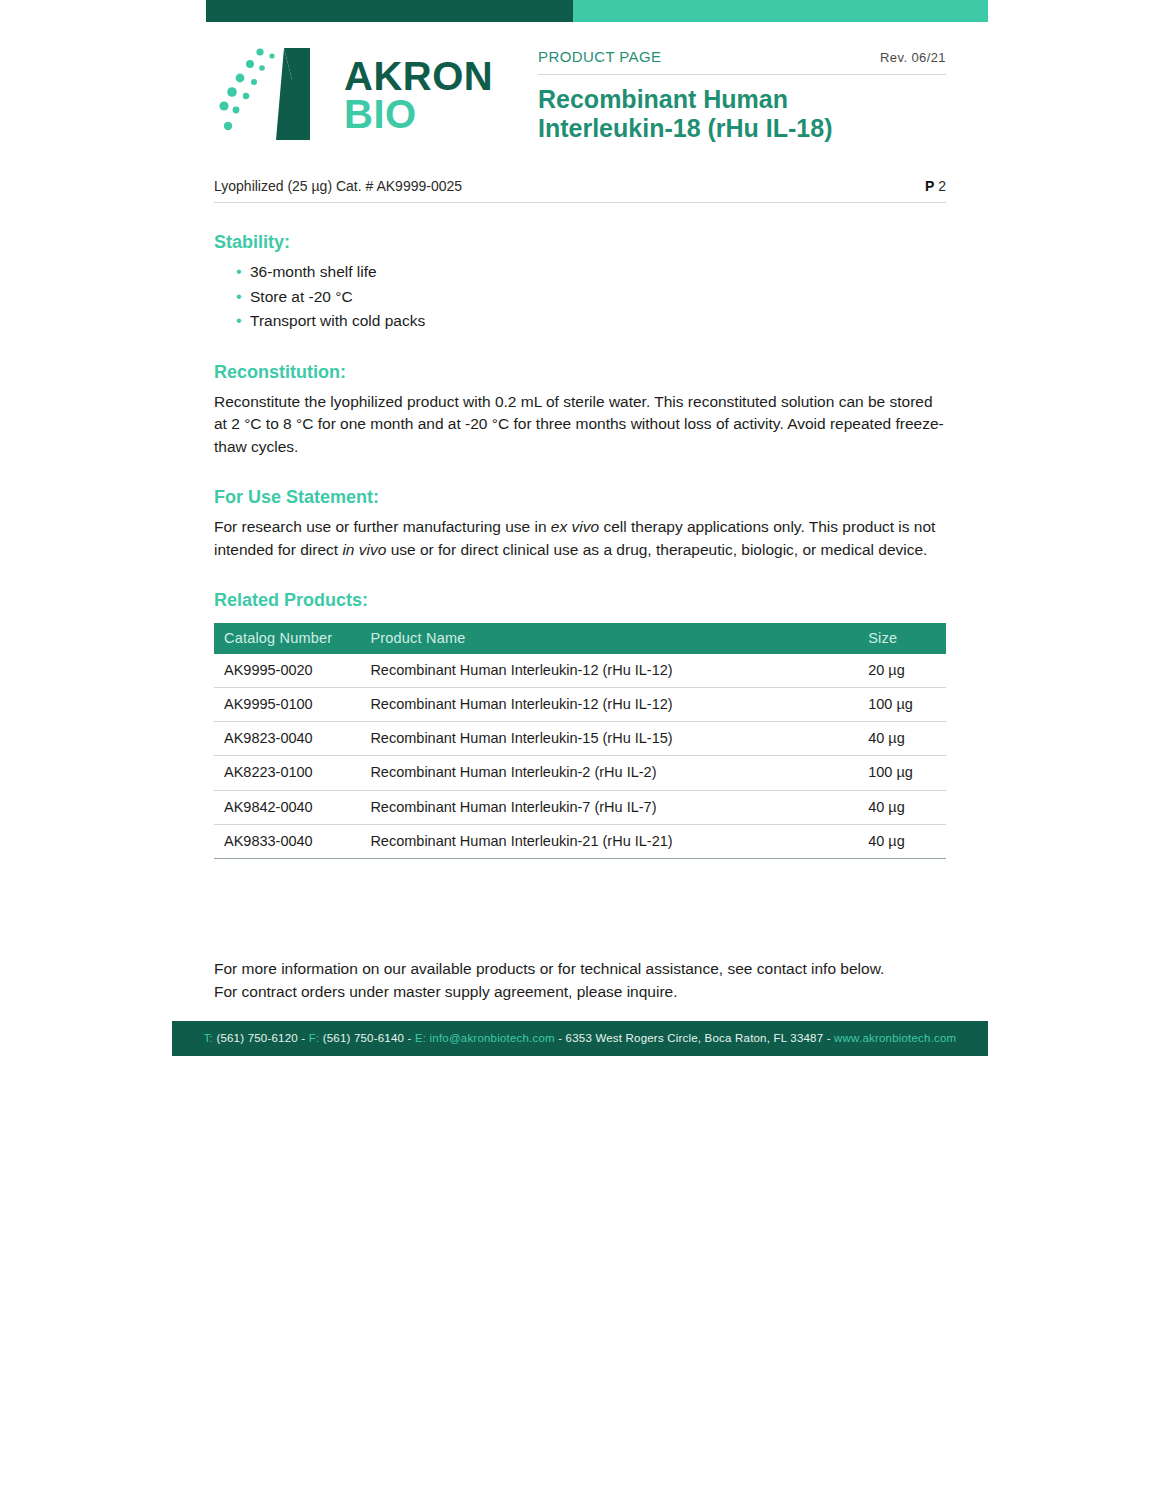AKRON BIO
PRODUCT PAGE Rev. 06/21
Recombinant Human
Interleukin-18 (rHu IL-18)
Lyophilized (25 µg) Cat. # AK9999-0025 P 2
Stability:
36-month shelf life
Store at -20 °C
Transport with cold packs
Reconstitution:
Reconstitute the lyophilized product with 0.2 mL of sterile water. This reconstituted solution can be stored at 2 °C to 8 °C for one month and at -20 °C for three months without loss of activity. Avoid repeated freeze-thaw cycles.
For Use Statement:
For research use or further manufacturing use in ex vivo cell therapy applications only. This product is not intended for direct in vivo use or for direct clinical use as a drug, therapeutic, biologic, or medical device.
Related Products:
| Catalog Number | Product Name | Size |
| --- | --- | --- |
| AK9995-0020 | Recombinant Human Interleukin-12 (rHu IL-12) | 20 µg |
| AK9995-0100 | Recombinant Human Interleukin-12 (rHu IL-12) | 100 µg |
| AK9823-0040 | Recombinant Human Interleukin-15 (rHu IL-15) | 40 µg |
| AK8223-0100 | Recombinant Human Interleukin-2 (rHu IL-2) | 100 µg |
| AK9842-0040 | Recombinant Human Interleukin-7 (rHu IL-7) | 40 µg |
| AK9833-0040 | Recombinant Human Interleukin-21 (rHu IL-21) | 40 µg |
For more information on our available products or for technical assistance, see contact info below.
For contract orders under master supply agreement, please inquire.
T: (561) 750-6120 - F: (561) 750-6140 - E: info@akronbiotech.com - 6353 West Rogers Circle, Boca Raton, FL 33487 - www.akronbiotech.com